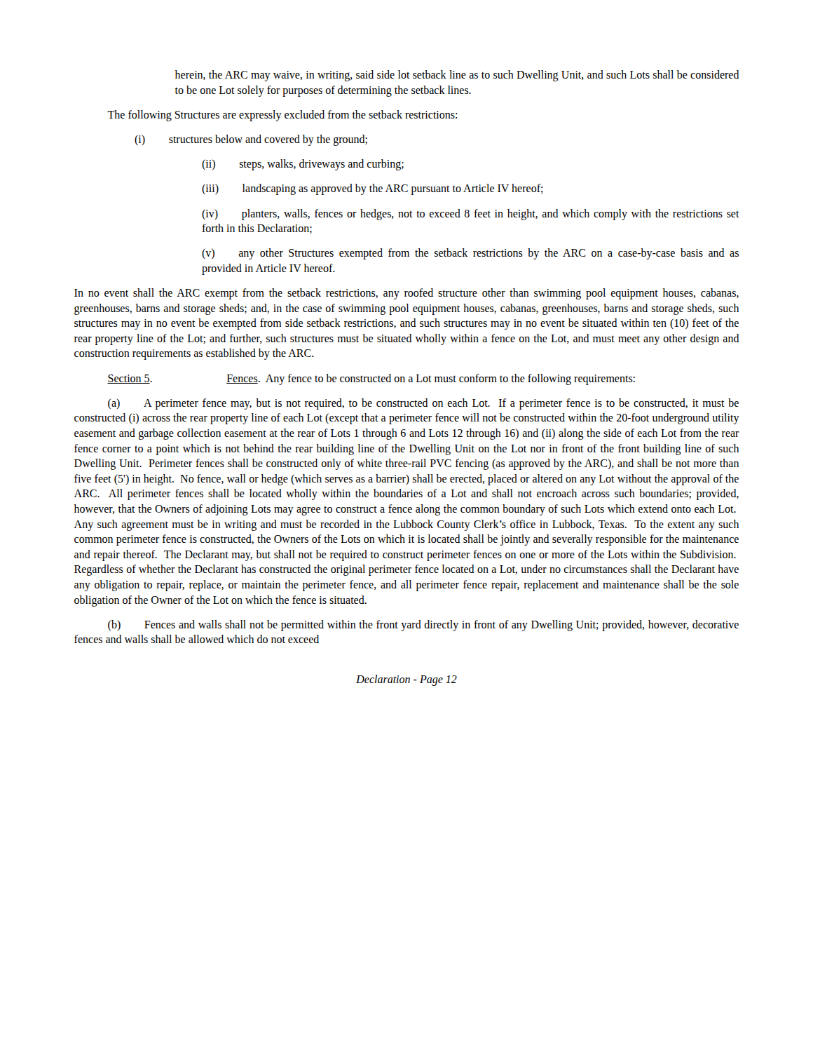herein, the ARC may waive, in writing, said side lot setback line as to such Dwelling Unit, and such Lots shall be considered to be one Lot solely for purposes of determining the setback lines.
The following Structures are expressly excluded from the setback restrictions:
(i) structures below and covered by the ground;
(ii) steps, walks, driveways and curbing;
(iii) landscaping as approved by the ARC pursuant to Article IV hereof;
(iv) planters, walls, fences or hedges, not to exceed 8 feet in height, and which comply with the restrictions set forth in this Declaration;
(v) any other Structures exempted from the setback restrictions by the ARC on a case-by-case basis and as provided in Article IV hereof.
In no event shall the ARC exempt from the setback restrictions, any roofed structure other than swimming pool equipment houses, cabanas, greenhouses, barns and storage sheds; and, in the case of swimming pool equipment houses, cabanas, greenhouses, barns and storage sheds, such structures may in no event be exempted from side setback restrictions, and such structures may in no event be situated within ten (10) feet of the rear property line of the Lot; and further, such structures must be situated wholly within a fence on the Lot, and must meet any other design and construction requirements as established by the ARC.
Section 5. Fences. Any fence to be constructed on a Lot must conform to the following requirements:
(a) A perimeter fence may, but is not required, to be constructed on each Lot. If a perimeter fence is to be constructed, it must be constructed (i) across the rear property line of each Lot (except that a perimeter fence will not be constructed within the 20-foot underground utility easement and garbage collection easement at the rear of Lots 1 through 6 and Lots 12 through 16) and (ii) along the side of each Lot from the rear fence corner to a point which is not behind the rear building line of the Dwelling Unit on the Lot nor in front of the front building line of such Dwelling Unit. Perimeter fences shall be constructed only of white three-rail PVC fencing (as approved by the ARC), and shall be not more than five feet (5') in height. No fence, wall or hedge (which serves as a barrier) shall be erected, placed or altered on any Lot without the approval of the ARC. All perimeter fences shall be located wholly within the boundaries of a Lot and shall not encroach across such boundaries; provided, however, that the Owners of adjoining Lots may agree to construct a fence along the common boundary of such Lots which extend onto each Lot. Any such agreement must be in writing and must be recorded in the Lubbock County Clerk’s office in Lubbock, Texas. To the extent any such common perimeter fence is constructed, the Owners of the Lots on which it is located shall be jointly and severally responsible for the maintenance and repair thereof. The Declarant may, but shall not be required to construct perimeter fences on one or more of the Lots within the Subdivision. Regardless of whether the Declarant has constructed the original perimeter fence located on a Lot, under no circumstances shall the Declarant have any obligation to repair, replace, or maintain the perimeter fence, and all perimeter fence repair, replacement and maintenance shall be the sole obligation of the Owner of the Lot on which the fence is situated.
(b) Fences and walls shall not be permitted within the front yard directly in front of any Dwelling Unit; provided, however, decorative fences and walls shall be allowed which do not exceed
Declaration - Page 12